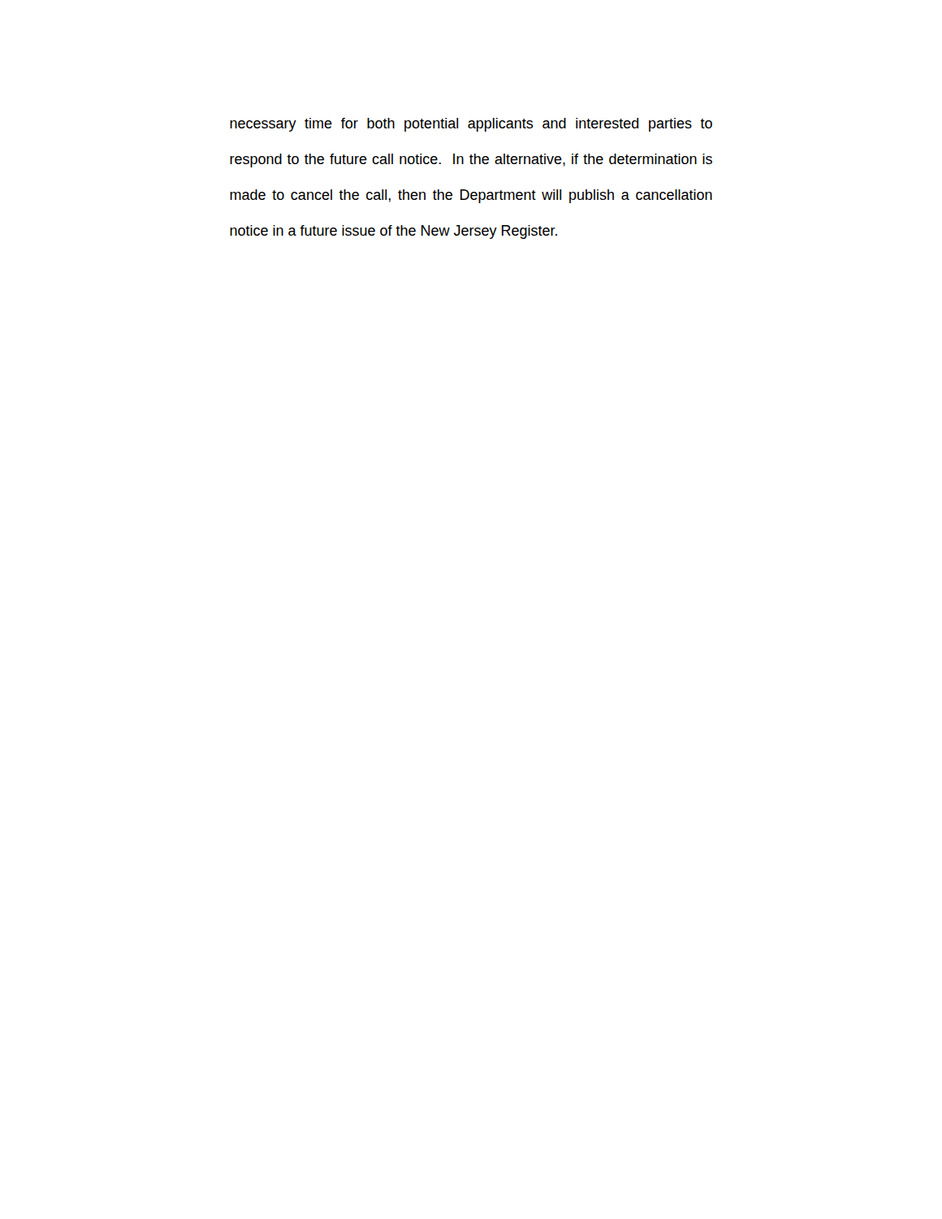necessary time for both potential applicants and interested parties to respond to the future call notice. In the alternative, if the determination is made to cancel the call, then the Department will publish a cancellation notice in a future issue of the New Jersey Register.